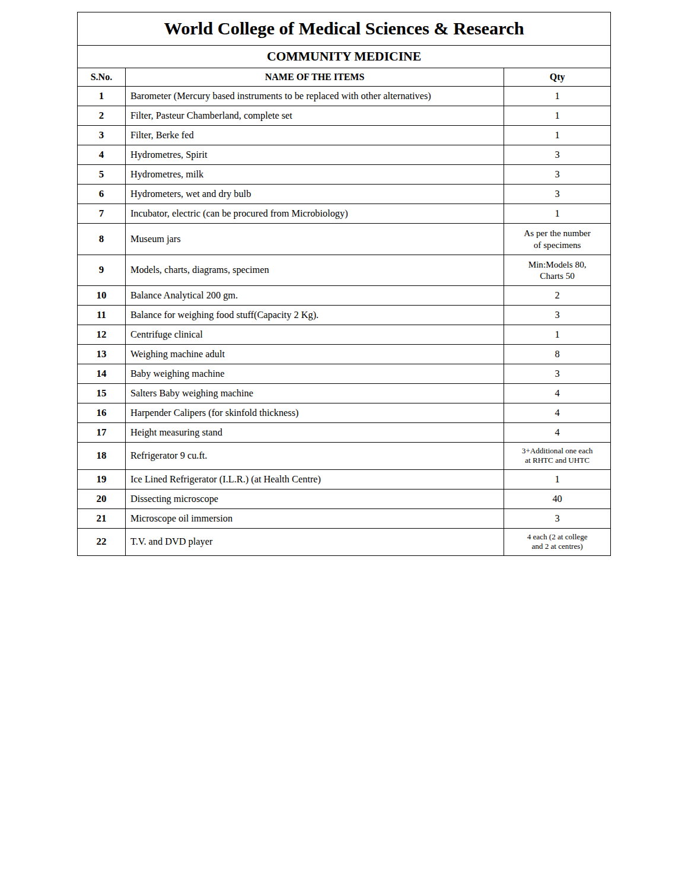| World College of Medical Sciences & Research |
| COMMUNITY MEDICINE |
| S.No. | NAME OF THE ITEMS | Qty |
| 1 | Barometer (Mercury based instruments to be replaced with other alternatives) | 1 |
| 2 | Filter, Pasteur Chamberland, complete set | 1 |
| 3 | Filter, Berke fed | 1 |
| 4 | Hydrometres, Spirit | 3 |
| 5 | Hydrometres, milk | 3 |
| 6 | Hydrometers, wet and dry bulb | 3 |
| 7 | Incubator, electric (can be procured from Microbiology) | 1 |
| 8 | Museum jars | As per the number of specimens |
| 9 | Models, charts, diagrams, specimen | Min:Models 80, Charts 50 |
| 10 | Balance Analytical 200 gm. | 2 |
| 11 | Balance for weighing food stuff(Capacity 2 Kg). | 3 |
| 12 | Centrifuge clinical | 1 |
| 13 | Weighing machine adult | 8 |
| 14 | Baby weighing machine | 3 |
| 15 | Salters Baby weighing machine | 4 |
| 16 | Harpender Calipers (for skinfold thickness) | 4 |
| 17 | Height measuring stand | 4 |
| 18 | Refrigerator 9 cu.ft. | 3+Additional one each at RHTC and UHTC |
| 19 | Ice Lined Refrigerator (I.L.R.) (at Health Centre) | 1 |
| 20 | Dissecting microscope | 40 |
| 21 | Microscope oil immersion | 3 |
| 22 | T.V. and DVD player | 4 each (2 at college and 2 at centres) |